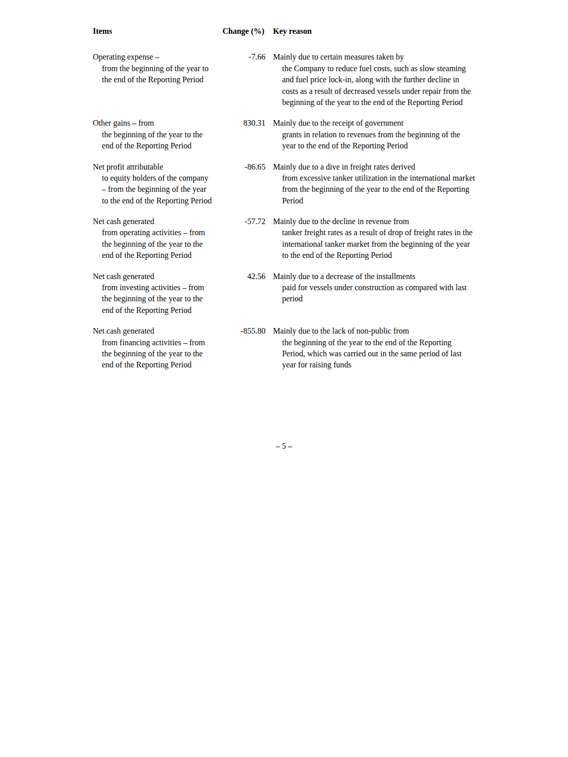| Items | Change (%) | Key reason |
| --- | --- | --- |
| Operating expense – from the beginning of the year to the end of the Reporting Period | -7.66 | Mainly due to certain measures taken by the Company to reduce fuel costs, such as slow steaming and fuel price lock-in, along with the further decline in costs as a result of decreased vessels under repair from the beginning of the year to the end of the Reporting Period |
| Other gains – from the beginning of the year to the end of the Reporting Period | 830.31 | Mainly due to the receipt of government grants in relation to revenues from the beginning of the year to the end of the Reporting Period |
| Net profit attributable to equity holders of the company – from the beginning of the year to the end of the Reporting Period | -86.65 | Mainly due to a dive in freight rates derived from excessive tanker utilization in the international market from the beginning of the year to the end of the Reporting Period |
| Net cash generated from operating activities – from the beginning of the year to the end of the Reporting Period | -57.72 | Mainly due to the decline in revenue from tanker freight rates as a result of drop of freight rates in the international tanker market from the beginning of the year to the end of the Reporting Period |
| Net cash generated from investing activities – from the beginning of the year to the end of the Reporting Period | 42.56 | Mainly due to a decrease of the installments paid for vessels under construction as compared with last period |
| Net cash generated from financing activities – from the beginning of the year to the end of the Reporting Period | -855.80 | Mainly due to the lack of non-public from the beginning of the year to the end of the Reporting Period, which was carried out in the same period of last year for raising funds |
– 5 –